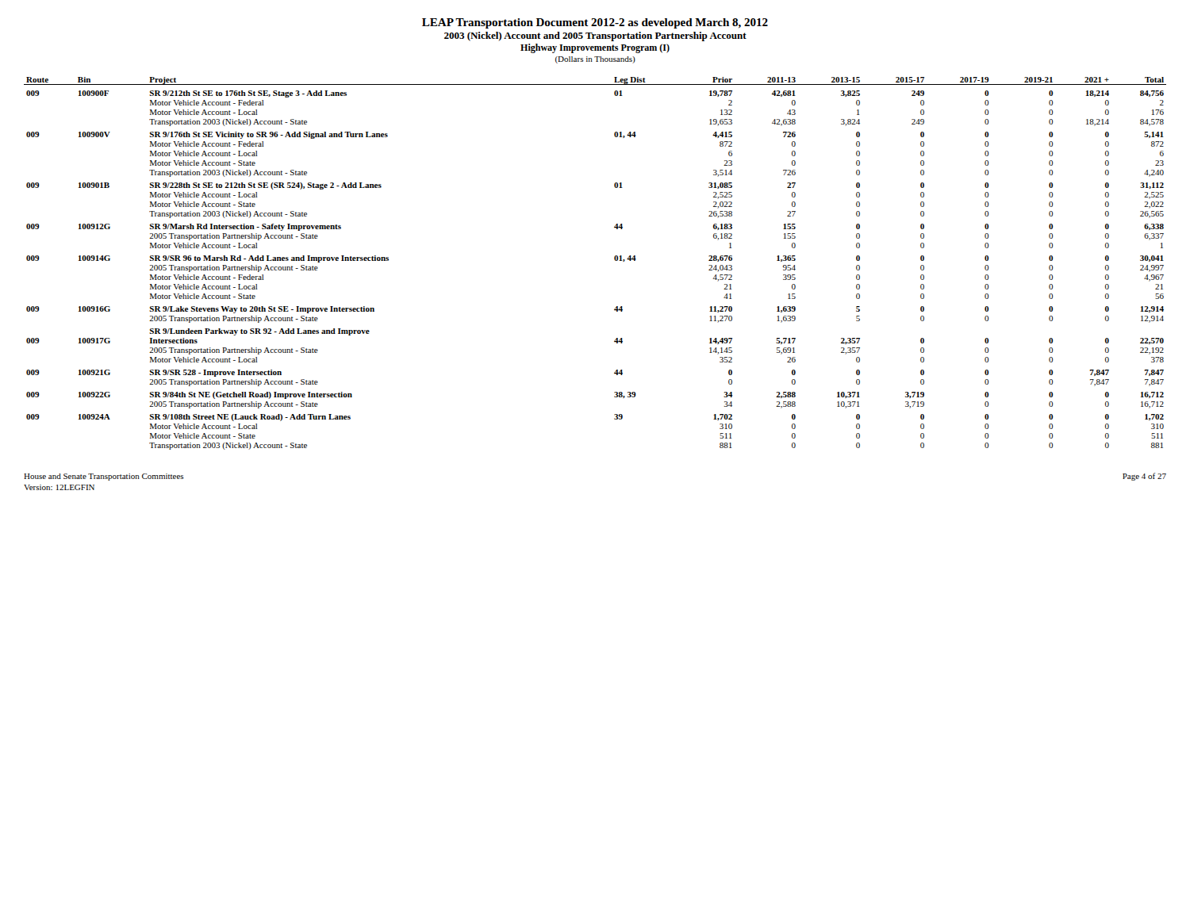LEAP Transportation Document 2012-2 as developed March 8, 2012
2003 (Nickel) Account and 2005 Transportation Partnership Account
Highway Improvements Program (I)
(Dollars in Thousands)
| Route | Bin | Project | Leg Dist | Prior | 2011-13 | 2013-15 | 2015-17 | 2017-19 | 2019-21 | 2021 + | Total |
| --- | --- | --- | --- | --- | --- | --- | --- | --- | --- | --- | --- |
| 009 | 100900F | SR 9/212th St SE to 176th St SE, Stage 3 - Add Lanes | 01 | 19,787 | 42,681 | 3,825 | 249 | 0 | 0 | 18,214 | 84,756 |
| | | Motor Vehicle Account - Federal | | 2 | 0 | 0 | 0 | 0 | 0 | 0 | 2 |
| | | Motor Vehicle Account - Local | | 132 | 43 | 1 | 0 | 0 | 0 | 0 | 176 |
| | | Transportation 2003 (Nickel) Account - State | | 19,653 | 42,638 | 3,824 | 249 | 0 | 0 | 18,214 | 84,578 |
| 009 | 100900V | SR 9/176th St SE Vicinity to SR 96 - Add Signal and Turn Lanes | 01, 44 | 4,415 | 726 | 0 | 0 | 0 | 0 | 0 | 5,141 |
| | | Motor Vehicle Account - Federal | | 872 | 0 | 0 | 0 | 0 | 0 | 0 | 872 |
| | | Motor Vehicle Account - Local | | 6 | 0 | 0 | 0 | 0 | 0 | 0 | 6 |
| | | Motor Vehicle Account - State | | 23 | 0 | 0 | 0 | 0 | 0 | 0 | 23 |
| | | Transportation 2003 (Nickel) Account - State | | 3,514 | 726 | 0 | 0 | 0 | 0 | 0 | 4,240 |
| 009 | 100901B | SR 9/228th St SE to 212th St SE (SR 524), Stage 2 - Add Lanes | 01 | 31,085 | 27 | 0 | 0 | 0 | 0 | 0 | 31,112 |
| | | Motor Vehicle Account - Local | | 2,525 | 0 | 0 | 0 | 0 | 0 | 0 | 2,525 |
| | | Motor Vehicle Account - State | | 2,022 | 0 | 0 | 0 | 0 | 0 | 0 | 2,022 |
| | | Transportation 2003 (Nickel) Account - State | | 26,538 | 27 | 0 | 0 | 0 | 0 | 0 | 26,565 |
| 009 | 100912G | SR 9/Marsh Rd Intersection - Safety Improvements | 44 | 6,183 | 155 | 0 | 0 | 0 | 0 | 0 | 6,338 |
| | | 2005 Transportation Partnership Account - State | | 6,182 | 155 | 0 | 0 | 0 | 0 | 0 | 6,337 |
| | | Motor Vehicle Account - Local | | 1 | 0 | 0 | 0 | 0 | 0 | 0 | 1 |
| 009 | 100914G | SR 9/SR 96 to Marsh Rd - Add Lanes and Improve Intersections | 01, 44 | 28,676 | 1,365 | 0 | 0 | 0 | 0 | 0 | 30,041 |
| | | 2005 Transportation Partnership Account - State | | 24,043 | 954 | 0 | 0 | 0 | 0 | 0 | 24,997 |
| | | Motor Vehicle Account - Federal | | 4,572 | 395 | 0 | 0 | 0 | 0 | 0 | 4,967 |
| | | Motor Vehicle Account - Local | | 21 | 0 | 0 | 0 | 0 | 0 | 0 | 21 |
| | | Motor Vehicle Account - State | | 41 | 15 | 0 | 0 | 0 | 0 | 0 | 56 |
| 009 | 100916G | SR 9/Lake Stevens Way to 20th St SE - Improve Intersection | 44 | 11,270 | 1,639 | 5 | 0 | 0 | 0 | 0 | 12,914 |
| | | 2005 Transportation Partnership Account - State | | 11,270 | 1,639 | 5 | 0 | 0 | 0 | 0 | 12,914 |
| 009 | 100917G | SR 9/Lundeen Parkway to SR 92 - Add Lanes and Improve Intersections | 44 | 14,497 | 5,717 | 2,357 | 0 | 0 | 0 | 0 | 22,570 |
| | | 2005 Transportation Partnership Account - State | | 14,145 | 5,691 | 2,357 | 0 | 0 | 0 | 0 | 22,192 |
| | | Motor Vehicle Account - Local | | 352 | 26 | 0 | 0 | 0 | 0 | 0 | 378 |
| 009 | 100921G | SR 9/SR 528 - Improve Intersection | 44 | 0 | 0 | 0 | 0 | 0 | 0 | 7,847 | 7,847 |
| | | 2005 Transportation Partnership Account - State | | 0 | 0 | 0 | 0 | 0 | 0 | 7,847 | 7,847 |
| 009 | 100922G | SR 9/84th St NE (Getchell Road) Improve Intersection | 38, 39 | 34 | 2,588 | 10,371 | 3,719 | 0 | 0 | 0 | 16,712 |
| | | 2005 Transportation Partnership Account - State | | 34 | 2,588 | 10,371 | 3,719 | 0 | 0 | 0 | 16,712 |
| 009 | 100924A | SR 9/108th Street NE (Lauck Road) - Add Turn Lanes | 39 | 1,702 | 0 | 0 | 0 | 0 | 0 | 0 | 1,702 |
| | | Motor Vehicle Account - Local | | 310 | 0 | 0 | 0 | 0 | 0 | 0 | 310 |
| | | Motor Vehicle Account - State | | 511 | 0 | 0 | 0 | 0 | 0 | 0 | 511 |
| | | Transportation 2003 (Nickel) Account - State | | 881 | 0 | 0 | 0 | 0 | 0 | 0 | 881 |
House and Senate Transportation Committees
Version: 12LEGFIN
Page 4 of 27